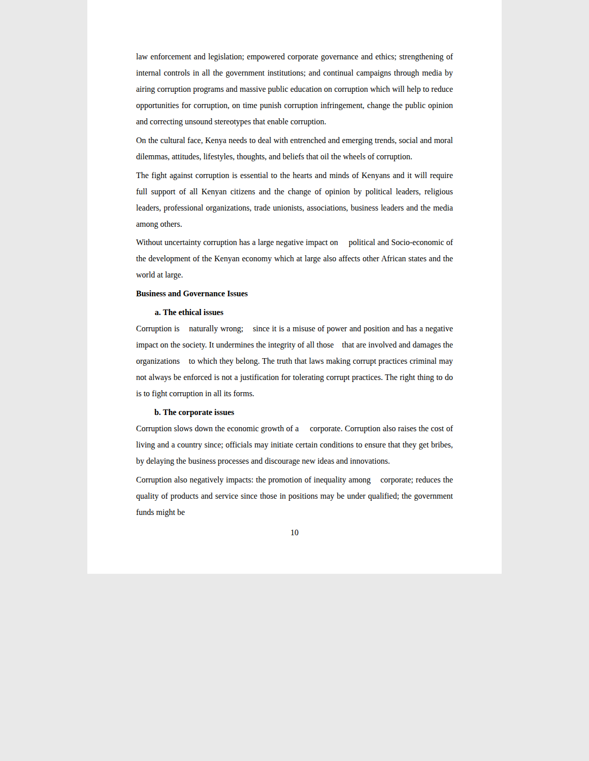law enforcement and legislation; empowered corporate governance and ethics; strengthening of internal controls in all the government institutions; and continual campaigns through media by airing corruption programs and massive public education on corruption which will help to reduce opportunities for corruption, on time punish corruption infringement, change the public opinion and correcting unsound stereotypes that enable corruption.
On the cultural face, Kenya needs to deal with entrenched and emerging trends, social and moral dilemmas, attitudes, lifestyles, thoughts, and beliefs that oil the wheels of corruption.
The fight against corruption is essential to the hearts and minds of Kenyans and it will require full support of all Kenyan citizens and the change of opinion by political leaders, religious leaders, professional organizations, trade unionists, associations, business leaders and the media among others.
Without uncertainty corruption has a large negative impact on political and Socio-economic of the development of the Kenyan economy which at large also affects other African states and the world at large.
Business and Governance Issues
The ethical issues
Corruption is naturally wrong; since it is a misuse of power and position and has a negative impact on the society. It undermines the integrity of all those that are involved and damages the organizations to which they belong. The truth that laws making corrupt practices criminal may not always be enforced is not a justification for tolerating corrupt practices. The right thing to do is to fight corruption in all its forms.
The corporate issues
Corruption slows down the economic growth of a corporate. Corruption also raises the cost of living and a country since; officials may initiate certain conditions to ensure that they get bribes, by delaying the business processes and discourage new ideas and innovations.
Corruption also negatively impacts: the promotion of inequality among corporate; reduces the quality of products and service since those in positions may be under qualified; the government funds might be
10